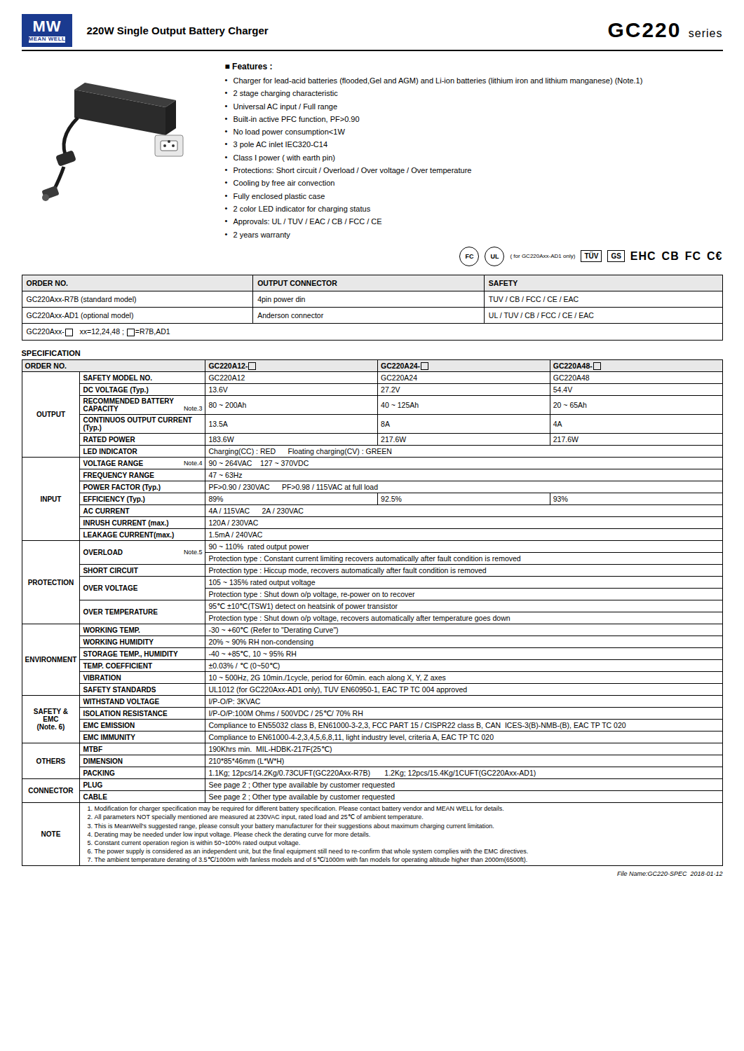MW MEAN WELL
220W Single Output Battery Charger
GC220 series
■ Features :
Charger for lead-acid batteries (flooded,Gel and AGM) and Li-ion batteries (lithium iron and lithium manganese) (Note.1)
2 stage charging characteristic
Universal AC input / Full range
Built-in active PFC function, PF>0.90
No load power consumption<1W
3 pole AC inlet IEC320-C14
Class Ⅰ power ( with earth pin)
Protections: Short circuit / Overload / Over voltage / Over temperature
Cooling by free air convection
Fully enclosed plastic case
2 color LED indicator for charging status
Approvals: UL / TUV / EAC / CB / FCC / CE
2 years warranty
FC UL ( for GC220Axx-AD1 only) TÜV GS EHC CB FC C€
| ORDER NO. | OUTPUT CONNECTOR | SAFETY |
| --- | --- | --- |
| GC220Axx-R7B (standard model) | 4pin power din | TUV / CB / FCC / CE / EAC |
| GC220Axx-AD1 (optional model) | Anderson connector | UL / TUV / CB / FCC / CE / EAC |
| GC220Axx- xx=12,24,48 ; =R7B,AD1 |
SPECIFICATION
| ORDER NO. | GC220A12- | GC220A24- | GC220A48- |
| --- | --- | --- | --- |
| OUTPUT | SAFETY MODEL NO. | GC220A12 | GC220A24 | GC220A48 |
| DC VOLTAGE (Typ.) | 13.6V | 27.2V | 54.4V |
| RECOMMENDED BATTERY CAPACITY Note.3 | 80 ~ 200Ah | 40 ~ 125Ah | 20 ~ 65Ah |
| CONTINUOS OUTPUT CURRENT (Typ.) | 13.5A | 8A | 4A |
| RATED POWER | 183.6W | 217.6W | 217.6W |
| LED INDICATOR | Charging(CC) : RED Floating charging(CV) : GREEN |
| INPUT | VOLTAGE RANGE Note.4 | 90 ~ 264VAC 127 ~ 370VDC |
| FREQUENCY RANGE | 47 ~ 63Hz |
| POWER FACTOR (Typ.) | PF>0.90 / 230VAC PF>0.98 / 115VAC at full load |
| EFFICIENCY (Typ.) | 89% | 92.5% | 93% |
| AC CURRENT | 4A / 115VAC 2A / 230VAC |
| INRUSH CURRENT (max.) | 120A / 230VAC |
| LEAKAGE CURRENT(max.) | 1.5mA / 240VAC |
| PROTECTION | OVERLOAD Note.5 | 90 ~ 110% rated output power |
| Protection type : Constant current limiting recovers automatically after fault condition is removed |
| SHORT CIRCUIT | Protection type : Hiccup mode, recovers automatically after fault condition is removed |
| OVER VOLTAGE | 105 ~ 135% rated output voltage |
| Protection type : Shut down o/p voltage, re-power on to recover |
| OVER TEMPERATURE | 95℃ ±10℃(TSW1) detect on heatsink of power transistor |
| Protection type : Shut down o/p voltage, recovers automatically after temperature goes down |
| ENVIRONMENT | WORKING TEMP. | -30 ~ +60℃ (Refer to "Derating Curve") |
| WORKING HUMIDITY | 20% ~ 90% RH non-condensing |
| STORAGE TEMP., HUMIDITY | -40 ~ +85℃, 10 ~ 95% RH |
| TEMP. COEFFICIENT | ±0.03% / ℃ (0~50℃) |
| VIBRATION | 10 ~ 500Hz, 2G 10min./1cycle, period for 60min. each along X, Y, Z axes |
| SAFETY STANDARDS | UL1012 (for GC220Axx-AD1 only), TUV EN60950-1, EAC TP TC 004 approved |
| SAFETY & EMC (Note. 6) | WITHSTAND VOLTAGE | I/P-O/P: 3KVAC |
| ISOLATION RESISTANCE | I/P-O/P:100M Ohms / 500VDC / 25℃/ 70% RH |
| EMC EMISSION | Compliance to EN55032 class B, EN61000-3-2,3, FCC PART 15 / CISPR22 class B, CAN ICES-3(B)-NMB-(B), EAC TP TC 020 |
| EMC IMMUNITY | Compliance to EN61000-4-2,3,4,5,6,8,11, light industry level, criteria A, EAC TP TC 020 |
| OTHERS | MTBF | 190Khrs min. MIL-HDBK-217F(25℃) |
| DIMENSION | 210*85*46mm (L*W*H) |
| PACKING | 1.1Kg; 12pcs/14.2Kg/0.73CUFT(GC220Axx-R7B) 1.2Kg; 12pcs/15.4Kg/1CUFT(GC220Axx-AD1) |
| CONNECTOR | PLUG | See page 2 ; Other type available by customer requested |
| CABLE | See page 2 ; Other type available by customer requested |
| NOTE | Modification for charger specification may be required for different battery specification. Please contact battery vendor and MEAN WELL for details. All parameters NOT specially mentioned are measured at 230VAC input, rated load and 25℃ of ambient temperature. This is MeanWell's suggested range, please consult your battery manufacturer for their suggestions about maximum charging current limitation. Derating may be needed under low input voltage. Please check the derating curve for more details. Constant current operation region is within 50~100% rated output voltage. The power supply is considered as an independent unit, but the final equipment still need to re-confirm that whole system complies with the EMC directives. The ambient temperature derating of 3.5℃/1000m with fanless models and of 5℃/1000m with fan models for operating altitude higher than 2000m(6500ft). |
File Name:GC220-SPEC 2018-01-12